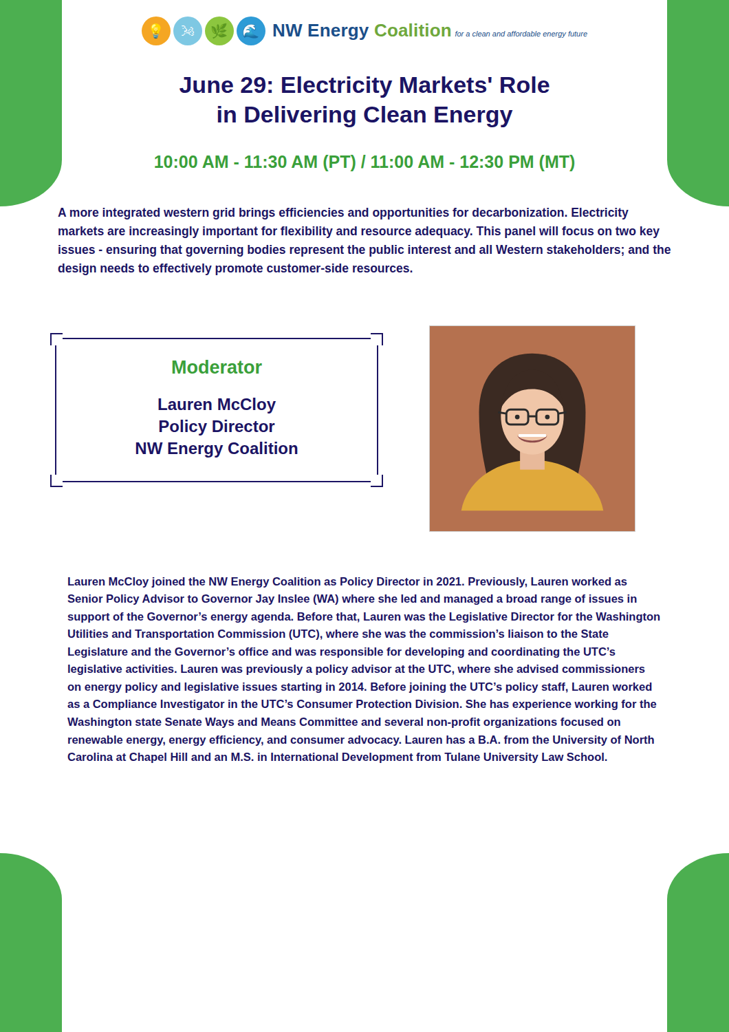💡 🌬 🌿 🌊 NW Energy Coalition for a clean and affordable energy future
June 29: Electricity Markets' Role
in Delivering Clean Energy
10:00 AM - 11:30 AM (PT) / 11:00 AM - 12:30 PM (MT)
A more integrated western grid brings efficiencies and opportunities for decarbonization. Electricity markets are increasingly important for flexibility and resource adequacy. This panel will focus on two key issues - ensuring that governing bodies represent the public interest and all Western stakeholders; and the design needs to effectively promote customer-side resources.
Moderator
Lauren McCloy
Policy Director
NW Energy Coalition
Lauren McCloy joined the NW Energy Coalition as Policy Director in 2021. Previously, Lauren worked as Senior Policy Advisor to Governor Jay Inslee (WA) where she led and managed a broad range of issues in support of the Governor’s energy agenda. Before that, Lauren was the Legislative Director for the Washington Utilities and Transportation Commission (UTC), where she was the commission’s liaison to the State Legislature and the Governor’s office and was responsible for developing and coordinating the UTC’s legislative activities. Lauren was previously a policy advisor at the UTC, where she advised commissioners on energy policy and legislative issues starting in 2014. Before joining the UTC’s policy staff, Lauren worked as a Compliance Investigator in the UTC’s Consumer Protection Division. She has experience working for the Washington state Senate Ways and Means Committee and several non-profit organizations focused on renewable energy, energy efficiency, and consumer advocacy. Lauren has a B.A. from the University of North Carolina at Chapel Hill and an M.S. in International Development from Tulane University Law School.